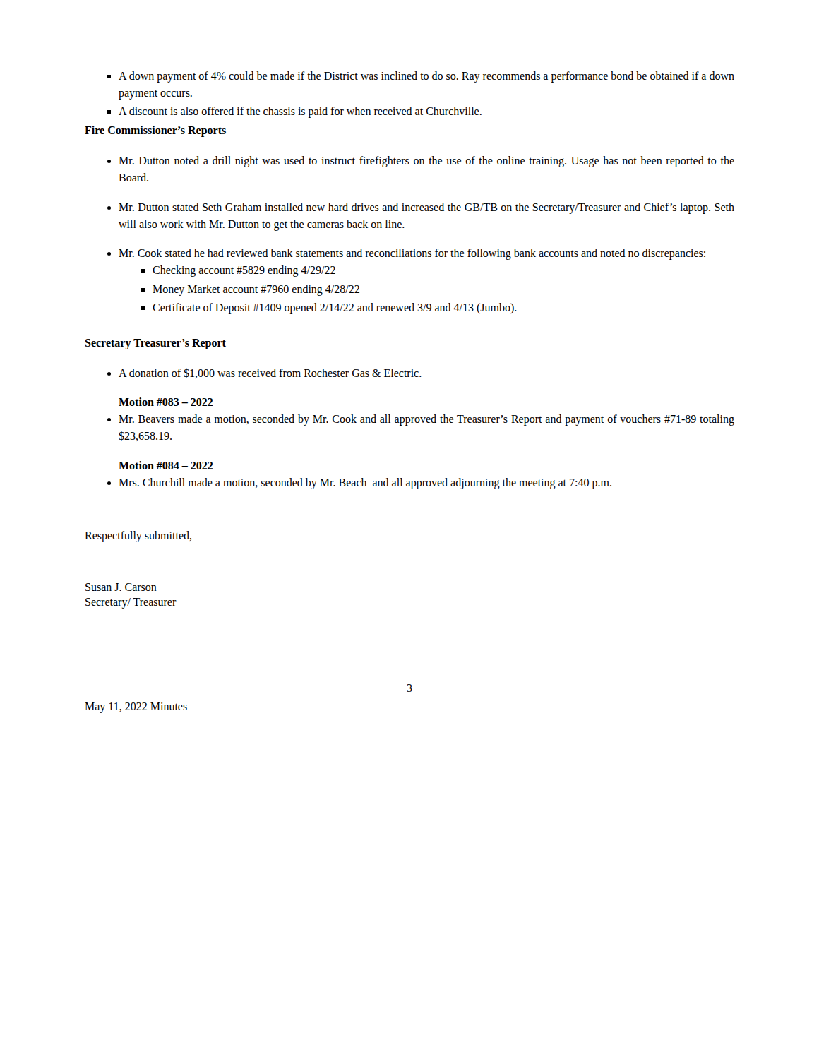A down payment of 4% could be made if the District was inclined to do so. Ray recommends a performance bond be obtained if a down payment occurs.
A discount is also offered if the chassis is paid for when received at Churchville.
Fire Commissioner’s Reports
Mr. Dutton noted a drill night was used to instruct firefighters on the use of the online training. Usage has not been reported to the Board.
Mr. Dutton stated Seth Graham installed new hard drives and increased the GB/TB on the Secretary/Treasurer and Chief’s laptop. Seth will also work with Mr. Dutton to get the cameras back on line.
Mr. Cook stated he had reviewed bank statements and reconciliations for the following bank accounts and noted no discrepancies:
Checking account #5829 ending 4/29/22
Money Market account #7960 ending 4/28/22
Certificate of Deposit #1409 opened 2/14/22 and renewed 3/9 and 4/13 (Jumbo).
Secretary Treasurer’s Report
A donation of $1,000 was received from Rochester Gas & Electric.
Motion #083 – 2022
Mr. Beavers made a motion, seconded by Mr. Cook and all approved the Treasurer’s Report and payment of vouchers #71-89 totaling $23,658.19.
Motion #084 – 2022
Mrs. Churchill made a motion, seconded by Mr. Beach and all approved adjourning the meeting at 7:40 p.m.
Respectfully submitted,
Susan J. Carson
Secretary/ Treasurer
3
May 11, 2022 Minutes